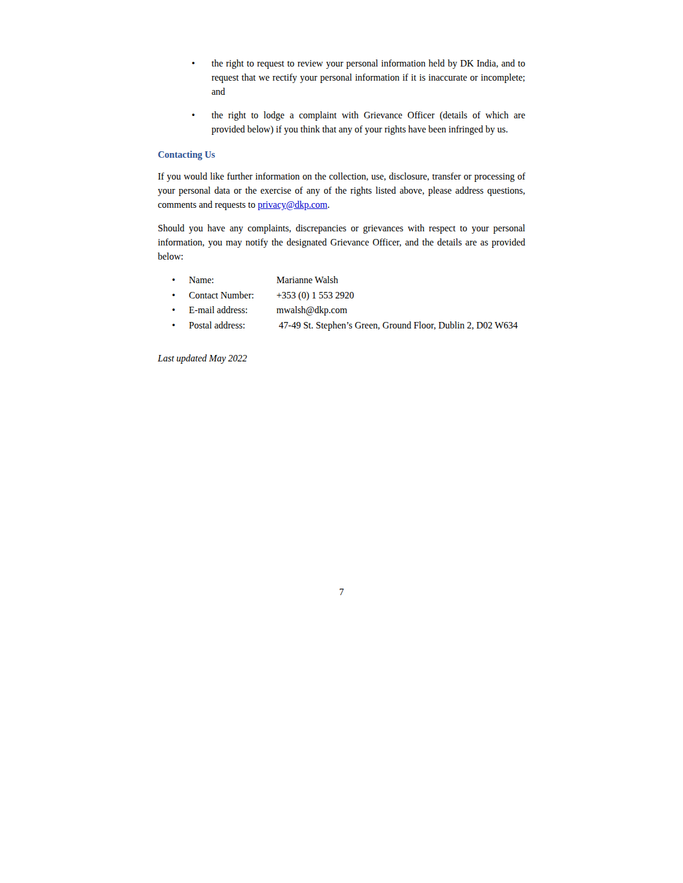the right to request to review your personal information held by DK India, and to request that we rectify your personal information if it is inaccurate or incomplete; and
the right to lodge a complaint with Grievance Officer (details of which are provided below) if you think that any of your rights have been infringed by us.
Contacting Us
If you would like further information on the collection, use, disclosure, transfer or processing of your personal data or the exercise of any of the rights listed above, please address questions, comments and requests to privacy@dkp.com.
Should you have any complaints, discrepancies or grievances with respect to your personal information, you may notify the designated Grievance Officer, and the details are as provided below:
Name: Marianne Walsh
Contact Number:+353 (0) 1 553 2920
E-mail address: mwalsh@dkp.com
Postal address: 47-49 St. Stephen’s Green, Ground Floor, Dublin 2, D02 W634
Last updated May 2022
7